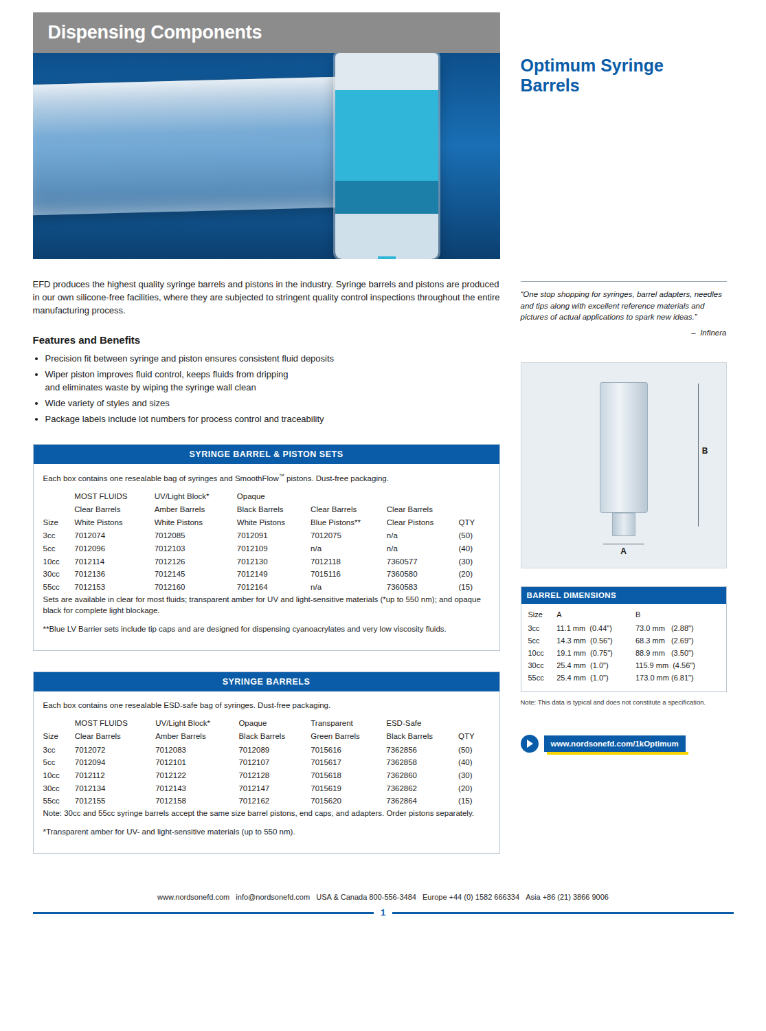Dispensing Components
Optimum Syringe
Barrels
EFD produces the highest quality syringe barrels and pistons in the industry. Syringe barrels and pistons are produced in our own silicone-free facilities, where they are subjected to stringent quality control inspections throughout the entire manufacturing process.
Features and Benefits
Precision fit between syringe and piston ensures consistent fluid deposits
Wiper piston improves fluid control, keeps fluids from dripping
and eliminates waste by wiping the syringe wall clean
Wide variety of styles and sizes
Package labels include lot numbers for process control and traceability
SYRINGE BARREL & PISTON SETS
Each box contains one resealable bag of syringes and SmoothFlow™ pistons. Dust-free packaging.
| | MOST FLUIDS | UV/Light Block* | Opaque | | | |
| --- | --- | --- | --- | --- | --- | --- |
| | Clear Barrels | Amber Barrels | Black Barrels | Clear Barrels | Clear Barrels | |
| Size | White Pistons | White Pistons | White Pistons | Blue Pistons** | Clear Pistons | QTY |
| 3cc | 7012074 | 7012085 | 7012091 | 7012075 | n/a | (50) |
| 5cc | 7012096 | 7012103 | 7012109 | n/a | n/a | (40) |
| 10cc | 7012114 | 7012126 | 7012130 | 7012118 | 7360577 | (30) |
| 30cc | 7012136 | 7012145 | 7012149 | 7015116 | 7360580 | (20) |
| 55cc | 7012153 | 7012160 | 7012164 | n/a | 7360583 | (15) |
Sets are available in clear for most fluids; transparent amber for UV and light-sensitive materials (*up to 550 nm); and opaque black for complete light blockage.
**Blue LV Barrier sets include tip caps and are designed for dispensing cyanoacrylates and very low viscosity fluids.
SYRINGE BARRELS
Each box contains one resealable ESD-safe bag of syringes. Dust-free packaging.
| | MOST FLUIDS | UV/Light Block* | Opaque | Transparent | ESD-Safe | |
| --- | --- | --- | --- | --- | --- | --- |
| Size | Clear Barrels | Amber Barrels | Black Barrels | Green Barrels | Black Barrels | QTY |
| 3cc | 7012072 | 7012083 | 7012089 | 7015616 | 7362856 | (50) |
| 5cc | 7012094 | 7012101 | 7012107 | 7015617 | 7362858 | (40) |
| 10cc | 7012112 | 7012122 | 7012128 | 7015618 | 7362860 | (30) |
| 30cc | 7012134 | 7012143 | 7012147 | 7015619 | 7362862 | (20) |
| 55cc | 7012155 | 7012158 | 7012162 | 7015620 | 7362864 | (15) |
Note: 30cc and 55cc syringe barrels accept the same size barrel pistons, end caps, and adapters. Order pistons separately.
*Transparent amber for UV- and light-sensitive materials (up to 550 nm).
“One stop shopping for syringes, barrel adapters, needles and tips along with excellent reference materials and pictures of actual applications to spark new ideas.”
– Infinera
B
A
BARREL DIMENSIONS
| Size | A | B |
| --- | --- | --- |
| 3cc | 11.1 mm (0.44") | 73.0 mm (2.88") |
| 5cc | 14.3 mm (0.56") | 68.3 mm (2.69") |
| 10cc | 19.1 mm (0.75") | 88.9 mm (3.50") |
| 30cc | 25.4 mm (1.0") | 115.9 mm (4.56") |
| 55cc | 25.4 mm (1.0") | 173.0 mm (6.81") |
Note: This data is typical and does not constitute a specification.
www.nordsonefd.com/1kOptimum
www.nordsonefd.com info@nordsonefd.com USA & Canada 800-556-3484 Europe +44 (0) 1582 666334 Asia +86 (21) 3866 9006
1